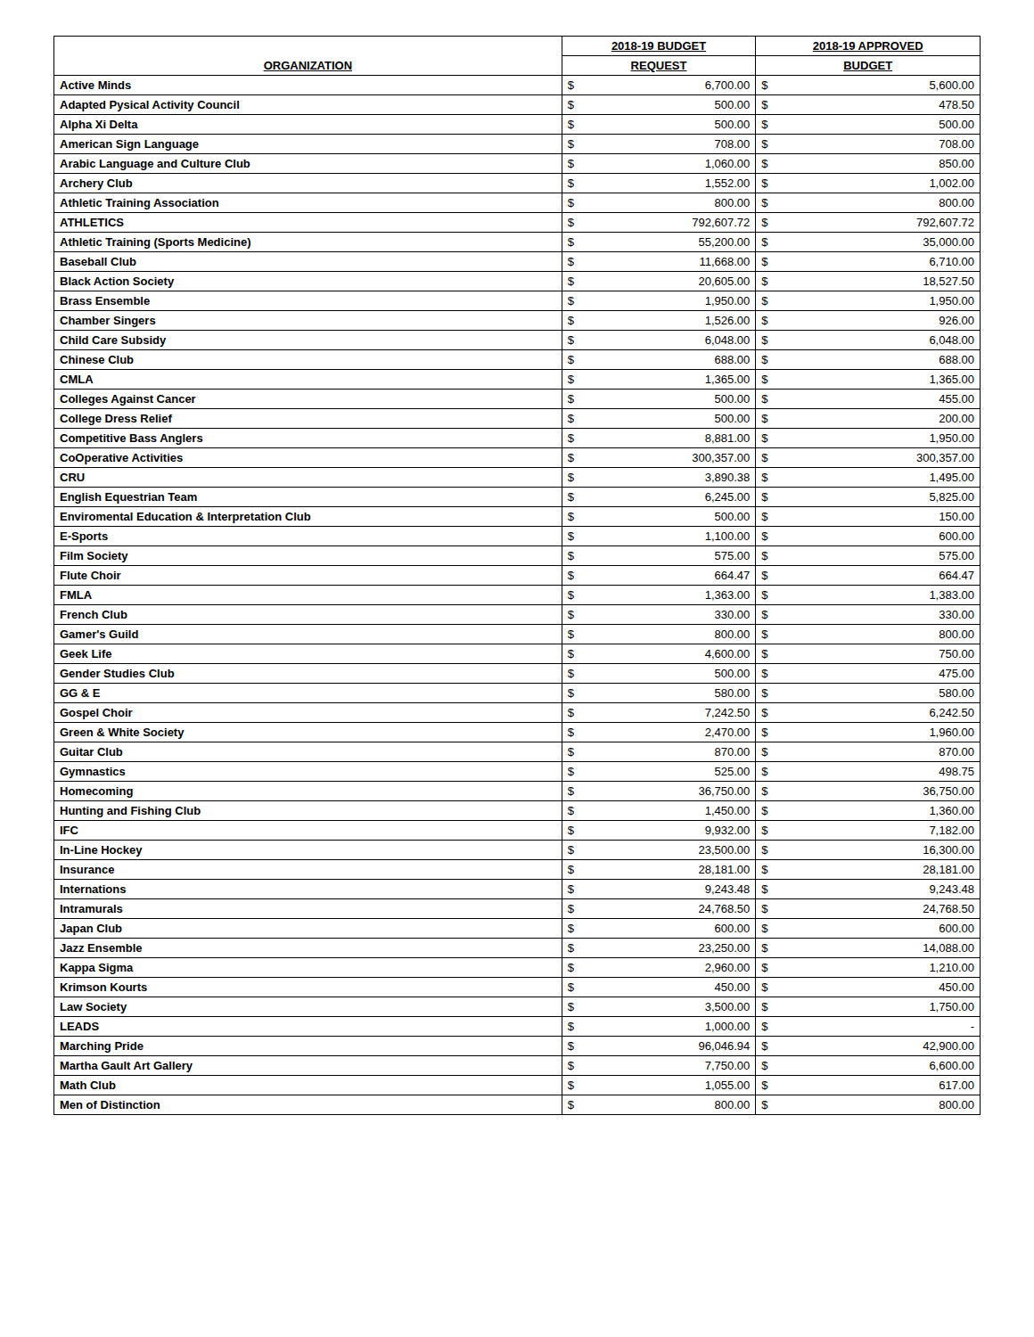| ORGANIZATION | 2018-19 BUDGET | 2018-19 APPROVED |
| --- | --- | --- |
| REQUEST | BUDGET |
| Active Minds | $ | 6,700.00 | $ | 5,600.00 |
| Adapted Pysical Activity Council | $ | 500.00 | $ | 478.50 |
| Alpha Xi Delta | $ | 500.00 | $ | 500.00 |
| American Sign Language | $ | 708.00 | $ | 708.00 |
| Arabic Language and Culture Club | $ | 1,060.00 | $ | 850.00 |
| Archery Club | $ | 1,552.00 | $ | 1,002.00 |
| Athletic Training Association | $ | 800.00 | $ | 800.00 |
| ATHLETICS | $ | 792,607.72 | $ | 792,607.72 |
| Athletic Training (Sports Medicine) | $ | 55,200.00 | $ | 35,000.00 |
| Baseball Club | $ | 11,668.00 | $ | 6,710.00 |
| Black Action Society | $ | 20,605.00 | $ | 18,527.50 |
| Brass Ensemble | $ | 1,950.00 | $ | 1,950.00 |
| Chamber Singers | $ | 1,526.00 | $ | 926.00 |
| Child Care Subsidy | $ | 6,048.00 | $ | 6,048.00 |
| Chinese Club | $ | 688.00 | $ | 688.00 |
| CMLA | $ | 1,365.00 | $ | 1,365.00 |
| Colleges Against Cancer | $ | 500.00 | $ | 455.00 |
| College Dress Relief | $ | 500.00 | $ | 200.00 |
| Competitive Bass Anglers | $ | 8,881.00 | $ | 1,950.00 |
| CoOperative Activities | $ | 300,357.00 | $ | 300,357.00 |
| CRU | $ | 3,890.38 | $ | 1,495.00 |
| English Equestrian Team | $ | 6,245.00 | $ | 5,825.00 |
| Enviromental Education & Interpretation Club | $ | 500.00 | $ | 150.00 |
| E-Sports | $ | 1,100.00 | $ | 600.00 |
| Film Society | $ | 575.00 | $ | 575.00 |
| Flute Choir | $ | 664.47 | $ | 664.47 |
| FMLA | $ | 1,363.00 | $ | 1,383.00 |
| French Club | $ | 330.00 | $ | 330.00 |
| Gamer's Guild | $ | 800.00 | $ | 800.00 |
| Geek Life | $ | 4,600.00 | $ | 750.00 |
| Gender Studies Club | $ | 500.00 | $ | 475.00 |
| GG & E | $ | 580.00 | $ | 580.00 |
| Gospel Choir | $ | 7,242.50 | $ | 6,242.50 |
| Green & White Society | $ | 2,470.00 | $ | 1,960.00 |
| Guitar Club | $ | 870.00 | $ | 870.00 |
| Gymnastics | $ | 525.00 | $ | 498.75 |
| Homecoming | $ | 36,750.00 | $ | 36,750.00 |
| Hunting and Fishing Club | $ | 1,450.00 | $ | 1,360.00 |
| IFC | $ | 9,932.00 | $ | 7,182.00 |
| In-Line Hockey | $ | 23,500.00 | $ | 16,300.00 |
| Insurance | $ | 28,181.00 | $ | 28,181.00 |
| Internations | $ | 9,243.48 | $ | 9,243.48 |
| Intramurals | $ | 24,768.50 | $ | 24,768.50 |
| Japan Club | $ | 600.00 | $ | 600.00 |
| Jazz Ensemble | $ | 23,250.00 | $ | 14,088.00 |
| Kappa Sigma | $ | 2,960.00 | $ | 1,210.00 |
| Krimson Kourts | $ | 450.00 | $ | 450.00 |
| Law Society | $ | 3,500.00 | $ | 1,750.00 |
| LEADS | $ | 1,000.00 | $ | - |
| Marching Pride | $ | 96,046.94 | $ | 42,900.00 |
| Martha Gault Art Gallery | $ | 7,750.00 | $ | 6,600.00 |
| Math Club | $ | 1,055.00 | $ | 617.00 |
| Men of Distinction | $ | 800.00 | $ | 800.00 |